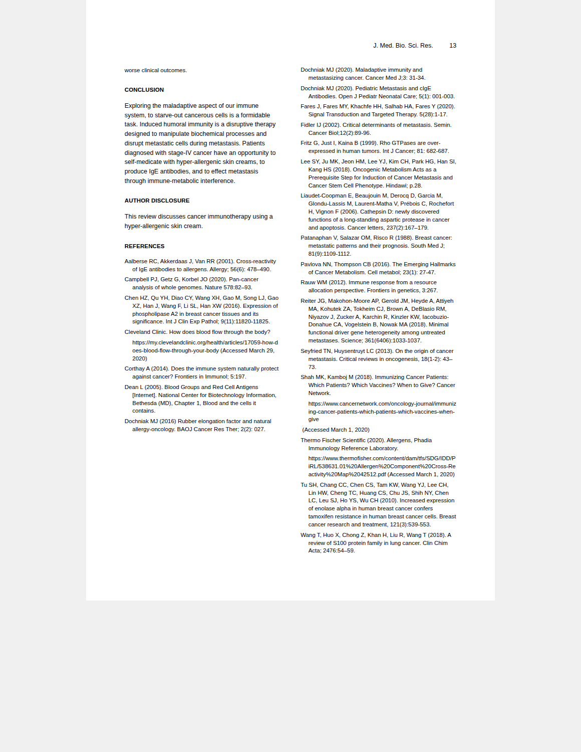J. Med. Bio. Sci. Res. 13
worse clinical outcomes.
Conclusion
Exploring the maladaptive aspect of our immune system, to starve-out cancerous cells is a formidable task. Induced humoral immunity is a disruptive therapy designed to manipulate biochemical processes and disrupt metastatic cells during metastasis. Patients diagnosed with stage-IV cancer have an opportunity to self-medicate with hyper-allergenic skin creams, to produce IgE antibodies, and to effect metastasis through immune-metabolic interference.
Author Disclosure
This review discusses cancer immunotherapy using a hyper-allergenic skin cream.
References
Aalberse RC, Akkerdaas J, Van RR (2001). Cross-reactivity of IgE antibodies to allergens. Allergy; 56(6): 478–490.
Campbell PJ, Getz G, Korbel JO (2020). Pan-cancer analysis of whole genomes. Nature 578:82–93.
Chen HZ, Qu YH, Diao CY, Wang XH, Gao M, Song LJ, Gao XZ, Han J, Wang F, Li SL, Han XW (2016). Expression of phospholipase A2 in breast cancer tissues and its significance. Int J Clin Exp Pathol; 9(11):11820-11825.
Cleveland Clinic. How does blood flow through the body?
https://my.clevelandclinic.org/health/articles/17059-how-does-blood-flow-through-your-body (Accessed March 29, 2020)
Corthay A (2014). Does the immune system naturally protect against cancer? Frontiers in Immunol; 5:197.
Dean L (2005). Blood Groups and Red Cell Antigens [Internet]. National Center for Biotechnology Information, Bethesda (MD), Chapter 1, Blood and the cells it contains.
Dochniak MJ (2016) Rubber elongation factor and natural allergy-oncology. BAOJ Cancer Res Ther; 2(2): 027.
Dochniak MJ (2020). Maladaptive immunity and metastasizing cancer. Cancer Med J;3: 31-34.
Dochniak MJ (2020). Pediatric Metastasis and cIgE Antibodies. Open J Pediatr Neonatal Care; 5(1): 001-003.
Fares J, Fares MY, Khachfe HH, Salhab HA, Fares Y (2020). Signal Transduction and Targeted Therapy. 5(28):1-17.
Fidler IJ (2002). Critical determinants of metastasis. Semin. Cancer Biol;12(2):89-96.
Fritz G, Just I, Kaina B (1999). Rho GTPases are over-expressed in human tumors. Int J Cancer; 81: 682-687.
Lee SY, Ju MK, Jeon HM, Lee YJ, Kim CH, Park HG, Han SI, Kang HS (2018). Oncogenic Metabolism Acts as a Prerequisite Step for Induction of Cancer Metastasis and Cancer Stem Cell Phenotype. Hindawi; p.28.
Liaudet-Coopman E, Beaujouin M, Derocq D, Garcia M, Glondu-Lassis M, Laurent-Matha V, Prébois C, Rochefort H, Vignon F (2006). Cathepsin D: newly discovered functions of a long-standing aspartic protease in cancer and apoptosis. Cancer letters, 237(2):167–179.
Patanaphan V, Salazar OM, Risco R (1988). Breast cancer: metastatic patterns and their prognosis. South Med J; 81(9):1109-1112.
Pavlova NN, Thompson CB (2016). The Emerging Hallmarks of Cancer Metabolism. Cell metabol; 23(1): 27-47.
Rauw WM (2012). Immune response from a resource allocation perspective. Frontiers in genetics, 3:267.
Reiter JG, Makohon-Moore AP, Gerold JM, Heyde A, Attiyeh MA, Kohutek ZA, Tokheim CJ, Brown A, DeBlasio RM, Niyazov J, Zucker A, Karchin R, Kinzler KW, Iacobuzio-Donahue CA, Vogelstein B, Nowak MA (2018). Minimal functional driver gene heterogeneity among untreated metastases. Science; 361(6406):1033-1037.
Seyfried TN, Huysentruyt LC (2013). On the origin of cancer metastasis. Critical reviews in oncogenesis, 18(1-2): 43–73.
Shah MK, Kamboj M (2018). Immunizing Cancer Patients: Which Patients? Which Vaccines? When to Give? Cancer Network.
https://www.cancernetwork.com/oncology-journal/immunizing-cancer-patients-which-patients-which-vaccines-when-give
(Accessed March 1, 2020)
Thermo Fischer Scientific (2020). Allergens, Phadia Immunology Reference Laboratory.
https://www.thermofisher.com/content/dam/tfs/SDG/IDD/PiRL/538631.01%20Allergen%20Component%20Cross-Reactivity%20Map%2042512.pdf (Accessed March 1, 2020)
Tu SH, Chang CC, Chen CS, Tam KW, Wang YJ, Lee CH, Lin HW, Cheng TC, Huang CS, Chu JS, Shih NY, Chen LC, Leu SJ, Ho YS, Wu CH (2010). Increased expression of enolase alpha in human breast cancer confers tamoxifen resistance in human breast cancer cells. Breast cancer research and treatment, 121(3):539-553.
Wang T, Huo X, Chong Z, Khan H, Liu R, Wang T (2018). A review of S100 protein family in lung cancer. Clin Chim Acta; 2476:54–59.